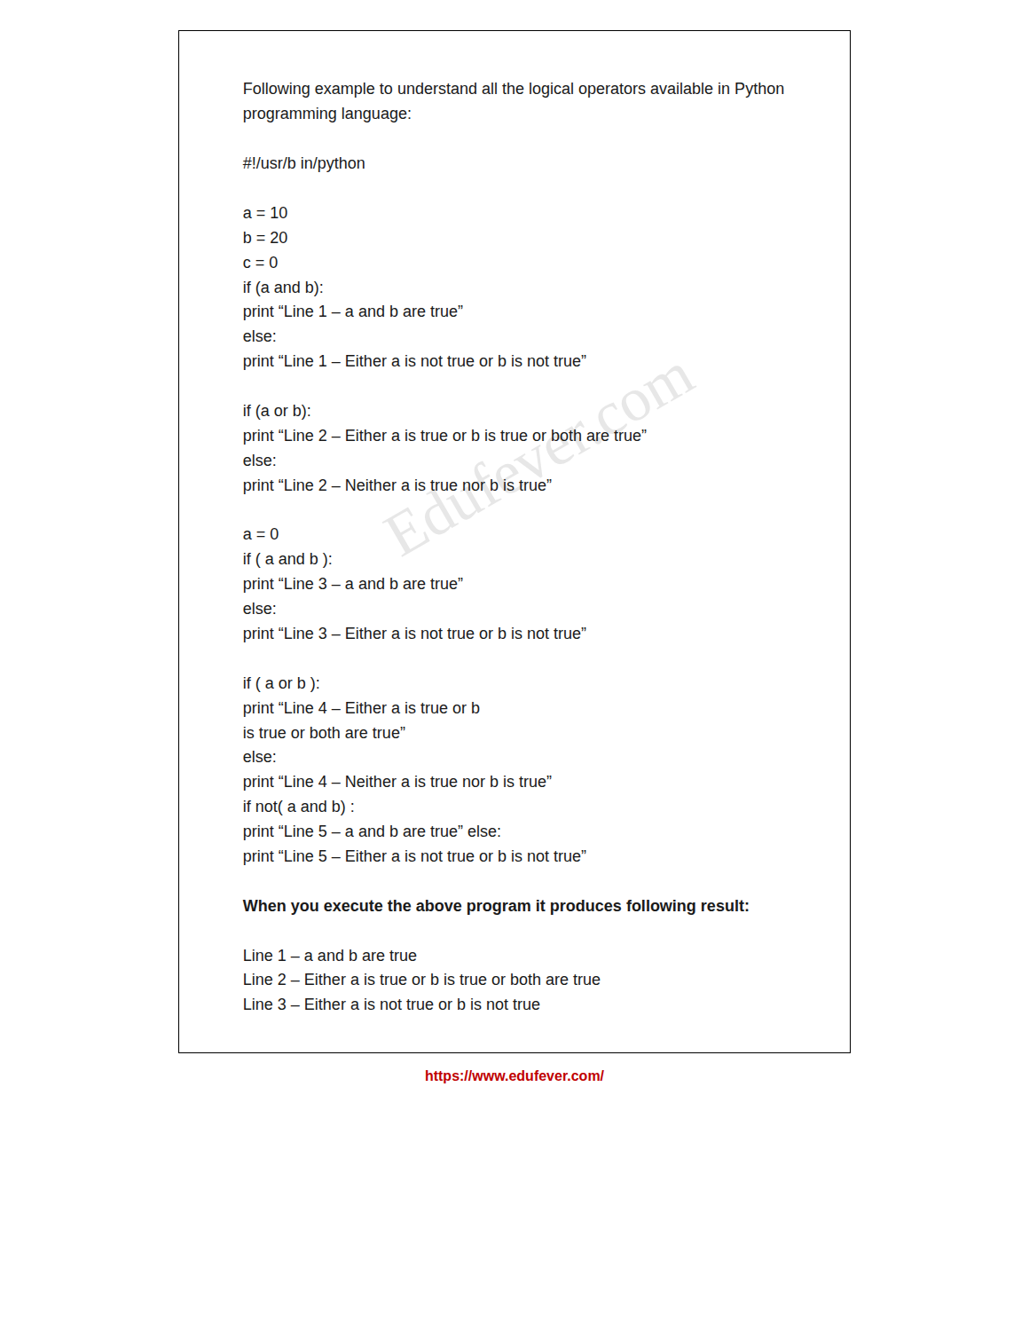Edufever.com
Following example to understand all the logical operators available in Python programming language:
#!/usr/b in/python
a = 10
b = 20
c = 0
if (a and b):
print “Line 1 – a and b are true”
else:
print “Line 1 – Either a is not true or b is not true”
if (a or b):
print “Line 2 – Either a is true or b is true or both are true”
else:
print “Line 2 – Neither a is true nor b is true”
a = 0
if ( a and b ):
print “Line 3 – a and b are true”
else:
print “Line 3 – Either a is not true or b is not true”
if ( a or b ):
print “Line 4 – Either a is true or b
is true or both are true”
else:
print “Line 4 – Neither a is true nor b is true”
if not( a and b) :
print “Line 5 – a and b are true” else:
print “Line 5 – Either a is not true or b is not true”
When you execute the above program it produces following result:
Line 1 – a and b are true
Line 2 – Either a is true or b is true or both are true
Line 3 – Either a is not true or b is not true
https://www.edufever.com/